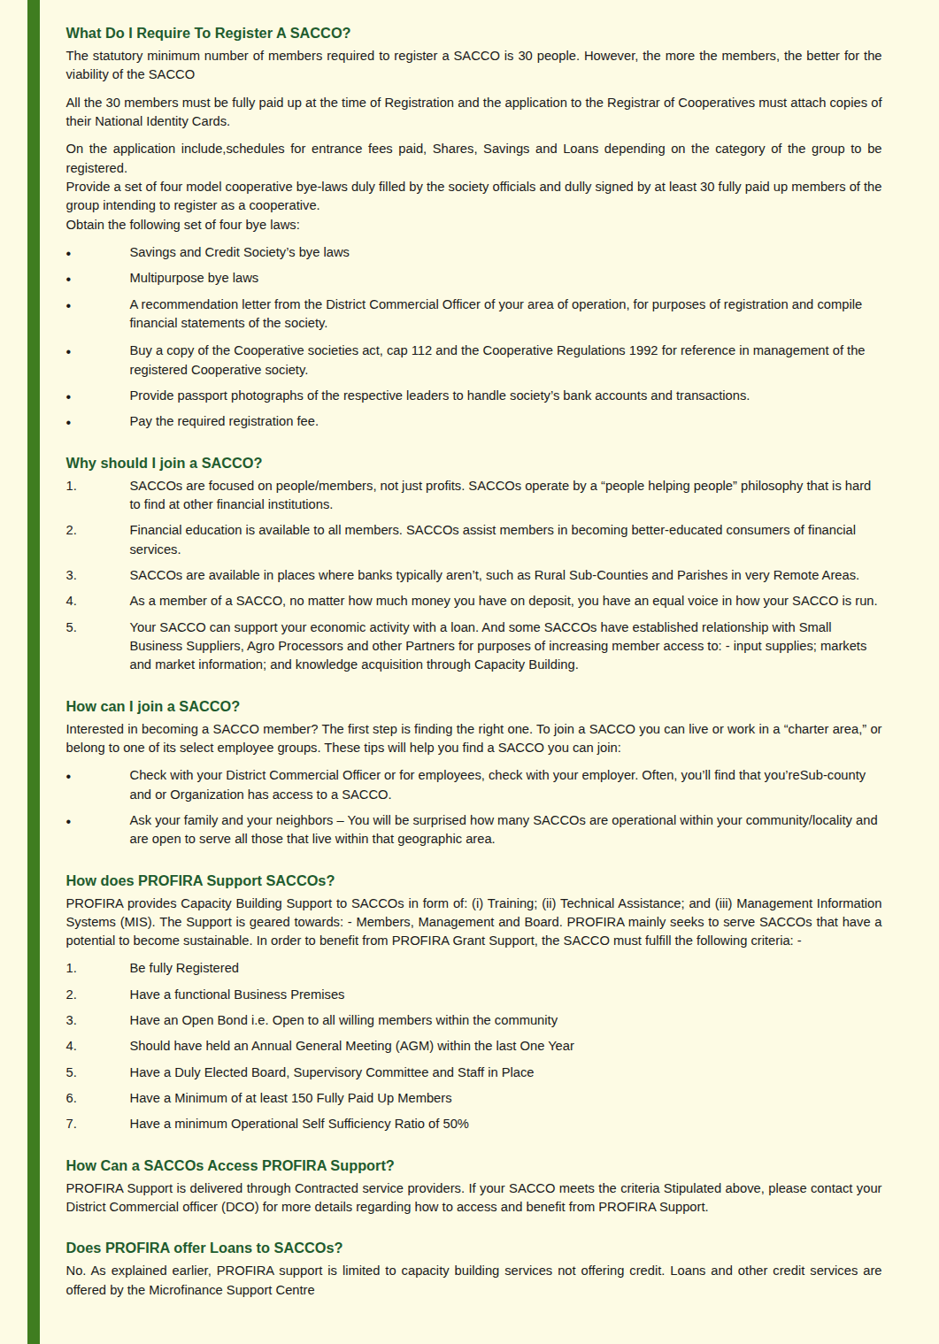What Do I Require To Register A SACCO?
The statutory minimum number of members required to register a SACCO is 30 people. However, the more the members, the better for the viability of the SACCO
All the 30 members must be fully paid up at the time of Registration and the application to the Registrar of Cooperatives must attach copies of their National Identity Cards.
On the application include,schedules for entrance fees paid, Shares, Savings and Loans depending on the category of the group to be registered.
Provide a set of four model cooperative bye-laws duly filled by the society officials and dully signed by at least 30 fully paid up members of the group intending to register as a cooperative.
Obtain the following set of four bye laws:
Savings and Credit Society’s bye laws
Multipurpose bye laws
A recommendation letter from the District Commercial Officer of your area of operation, for purposes of registration and compile financial statements of the society.
Buy a copy of the Cooperative societies act, cap 112 and the Cooperative Regulations 1992 for reference in management of the registered Cooperative society.
Provide passport photographs of the respective leaders to handle society’s bank accounts and transactions.
Pay the required registration fee.
Why should I join a SACCO?
SACCOs are focused on people/members, not just profits. SACCOs operate by a “people helping people” philosophy that is hard to find at other financial institutions.
Financial education is available to all members. SACCOs assist members in becoming better-educated consumers of financial services.
SACCOs are available in places where banks typically aren’t, such as Rural Sub-Counties and Parishes in very Remote Areas.
As a member of a SACCO, no matter how much money you have on deposit, you have an equal voice in how your SACCO is run.
Your SACCO can support your economic activity with a loan. And some SACCOs have established relationship with Small Business Suppliers, Agro Processors and other Partners for purposes of increasing member access to: - input supplies; markets and market information; and knowledge acquisition through Capacity Building.
How can I join a SACCO?
Interested in becoming a SACCO member? The first step is finding the right one. To join a SACCO you can live or work in a “charter area,” or belong to one of its select employee groups. These tips will help you find a SACCO you can join:
Check with your District Commercial Officer or for employees, check with your employer. Often, you’ll find that you’reSub-county and or Organization has access to a SACCO.
Ask your family and your neighbors – You will be surprised how many SACCOs are operational within your community/locality and are open to serve all those that live within that geographic area.
How does PROFIRA Support SACCOs?
PROFIRA provides Capacity Building Support to SACCOs in form of: (i) Training; (ii) Technical Assistance; and (iii) Management Information Systems (MIS). The Support is geared towards: - Members, Management and Board. PROFIRA mainly seeks to serve SACCOs that have a potential to become sustainable. In order to benefit from PROFIRA Grant Support, the SACCO must fulfill the following criteria: -
Be fully Registered
Have a functional Business Premises
Have an Open Bond i.e. Open to all willing members within the community
Should have held an Annual General Meeting (AGM) within the last One Year
Have a Duly Elected Board, Supervisory Committee and Staff in Place
Have a Minimum of at least 150 Fully Paid Up Members
Have a minimum Operational Self Sufficiency Ratio of 50%
How Can a SACCOs Access PROFIRA Support?
PROFIRA Support is delivered through Contracted service providers. If your SACCO meets the criteria Stipulated above, please contact your District Commercial officer (DCO) for more details regarding how to access and benefit from PROFIRA Support.
Does PROFIRA offer Loans to SACCOs?
No. As explained earlier, PROFIRA support is limited to capacity building services not offering credit. Loans and other credit services are offered by the Microfinance Support Centre